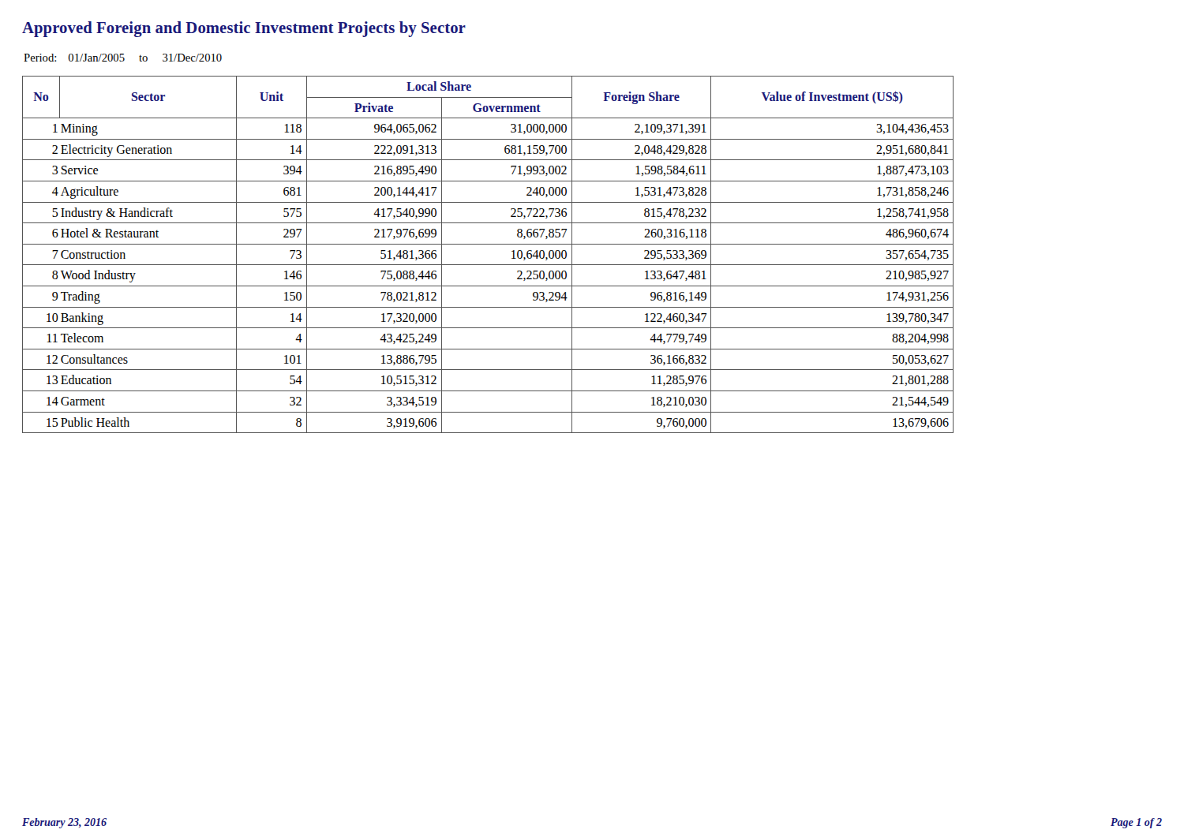Approved Foreign and Domestic Investment Projects by Sector
Period: 01/Jan/2005to31/Dec/2010
| No | Sector | Unit | Local Share | Foreign Share | Value of Investment (US$) |
| --- | --- | --- | --- | --- | --- |
| Private | Government |
| 1 | Mining | 118 | 964,065,062 | 31,000,000 | 2,109,371,391 | 3,104,436,453 |
| 2 | Electricity Generation | 14 | 222,091,313 | 681,159,700 | 2,048,429,828 | 2,951,680,841 |
| 3 | Service | 394 | 216,895,490 | 71,993,002 | 1,598,584,611 | 1,887,473,103 |
| 4 | Agriculture | 681 | 200,144,417 | 240,000 | 1,531,473,828 | 1,731,858,246 |
| 5 | Industry & Handicraft | 575 | 417,540,990 | 25,722,736 | 815,478,232 | 1,258,741,958 |
| 6 | Hotel & Restaurant | 297 | 217,976,699 | 8,667,857 | 260,316,118 | 486,960,674 |
| 7 | Construction | 73 | 51,481,366 | 10,640,000 | 295,533,369 | 357,654,735 |
| 8 | Wood Industry | 146 | 75,088,446 | 2,250,000 | 133,647,481 | 210,985,927 |
| 9 | Trading | 150 | 78,021,812 | 93,294 | 96,816,149 | 174,931,256 |
| 10 | Banking | 14 | 17,320,000 | | 122,460,347 | 139,780,347 |
| 11 | Telecom | 4 | 43,425,249 | | 44,779,749 | 88,204,998 |
| 12 | Consultances | 101 | 13,886,795 | | 36,166,832 | 50,053,627 |
| 13 | Education | 54 | 10,515,312 | | 11,285,976 | 21,801,288 |
| 14 | Garment | 32 | 3,334,519 | | 18,210,030 | 21,544,549 |
| 15 | Public Health | 8 | 3,919,606 | | 9,760,000 | 13,679,606 |
February 23, 2016 Page 1 of 2